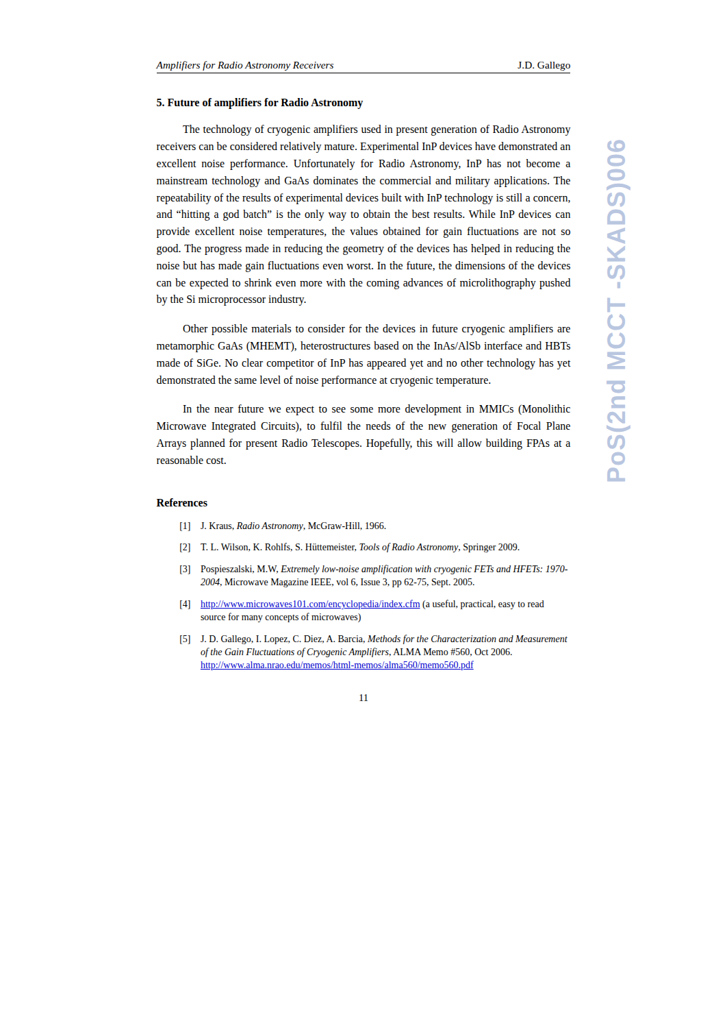PoS(2nd MCCT -SKADS)006
Amplifiers for Radio Astronomy Receivers J.D. Gallego
5. Future of amplifiers for Radio Astronomy
The technology of cryogenic amplifiers used in present generation of Radio Astronomy receivers can be considered relatively mature. Experimental InP devices have demonstrated an excellent noise performance. Unfortunately for Radio Astronomy, InP has not become a mainstream technology and GaAs dominates the commercial and military applications. The repeatability of the results of experimental devices built with InP technology is still a concern, and “hitting a god batch” is the only way to obtain the best results. While InP devices can provide excellent noise temperatures, the values obtained for gain fluctuations are not so good. The progress made in reducing the geometry of the devices has helped in reducing the noise but has made gain fluctuations even worst. In the future, the dimensions of the devices can be expected to shrink even more with the coming advances of microlithography pushed by the Si microprocessor industry.
Other possible materials to consider for the devices in future cryogenic amplifiers are metamorphic GaAs (MHEMT), heterostructures based on the InAs/AlSb interface and HBTs made of SiGe. No clear competitor of InP has appeared yet and no other technology has yet demonstrated the same level of noise performance at cryogenic temperature.
In the near future we expect to see some more development in MMICs (Monolithic Microwave Integrated Circuits), to fulfil the needs of the new generation of Focal Plane Arrays planned for present Radio Telescopes. Hopefully, this will allow building FPAs at a reasonable cost.
References
J. Kraus, Radio Astronomy, McGraw-Hill, 1966.
T. L. Wilson, K. Rohlfs, S. Hüttemeister, Tools of Radio Astronomy, Springer 2009.
Pospieszalski, M.W, Extremely low-noise amplification with cryogenic FETs and HFETs: 1970-2004, Microwave Magazine IEEE, vol 6, Issue 3, pp 62-75, Sept. 2005.
http://www.microwaves101.com/encyclopedia/index.cfm (a useful, practical, easy to read source for many concepts of microwaves)
J. D. Gallego, I. Lopez, C. Diez, A. Barcia, Methods for the Characterization and Measurement of the Gain Fluctuations of Cryogenic Amplifiers, ALMA Memo #560, Oct 2006.
http://www.alma.nrao.edu/memos/html-memos/alma560/memo560.pdf
11